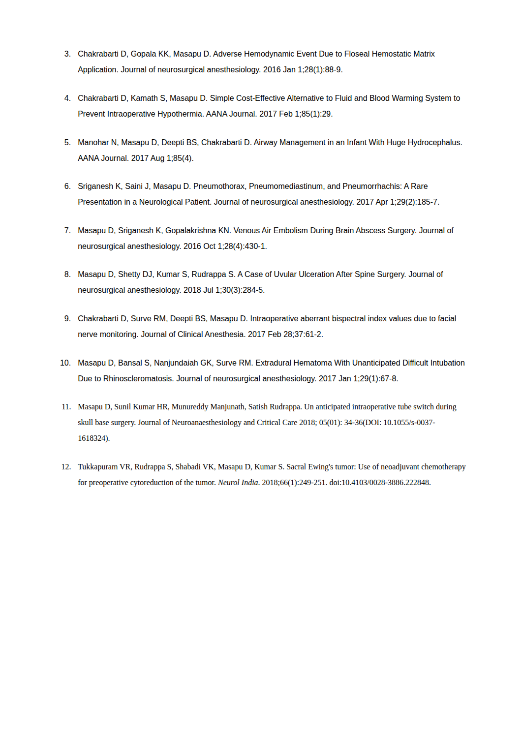Chakrabarti D, Gopala KK, Masapu D. Adverse Hemodynamic Event Due to Floseal Hemostatic Matrix Application. Journal of neurosurgical anesthesiology. 2016 Jan 1;28(1):88-9.
Chakrabarti D, Kamath S, Masapu D. Simple Cost-Effective Alternative to Fluid and Blood Warming System to Prevent Intraoperative Hypothermia. AANA Journal. 2017 Feb 1;85(1):29.
Manohar N, Masapu D, Deepti BS, Chakrabarti D. Airway Management in an Infant With Huge Hydrocephalus. AANA Journal. 2017 Aug 1;85(4).
Sriganesh K, Saini J, Masapu D. Pneumothorax, Pneumomediastinum, and Pneumorrhachis: A Rare Presentation in a Neurological Patient. Journal of neurosurgical anesthesiology. 2017 Apr 1;29(2):185-7.
Masapu D, Sriganesh K, Gopalakrishna KN. Venous Air Embolism During Brain Abscess Surgery. Journal of neurosurgical anesthesiology. 2016 Oct 1;28(4):430-1.
Masapu D, Shetty DJ, Kumar S, Rudrappa S. A Case of Uvular Ulceration After Spine Surgery. Journal of neurosurgical anesthesiology. 2018 Jul 1;30(3):284-5.
Chakrabarti D, Surve RM, Deepti BS, Masapu D. Intraoperative aberrant bispectral index values due to facial nerve monitoring. Journal of Clinical Anesthesia. 2017 Feb 28;37:61-2.
Masapu D, Bansal S, Nanjundaiah GK, Surve RM. Extradural Hematoma With Unanticipated Difficult Intubation Due to Rhinoscleromatosis. Journal of neurosurgical anesthesiology. 2017 Jan 1;29(1):67-8.
Masapu D, Sunil Kumar HR, Munureddy Manjunath, Satish Rudrappa. Un anticipated intraoperative tube switch during skull base surgery. Journal of Neuroanaesthesiology and Critical Care 2018; 05(01): 34-36(DOI: 10.1055/s-0037-1618324).
Tukkapuram VR, Rudrappa S, Shabadi VK, Masapu D, Kumar S. Sacral Ewing's tumor: Use of neoadjuvant chemotherapy for preoperative cytoreduction of the tumor. Neurol India. 2018;66(1):249-251. doi:10.4103/0028-3886.222848.